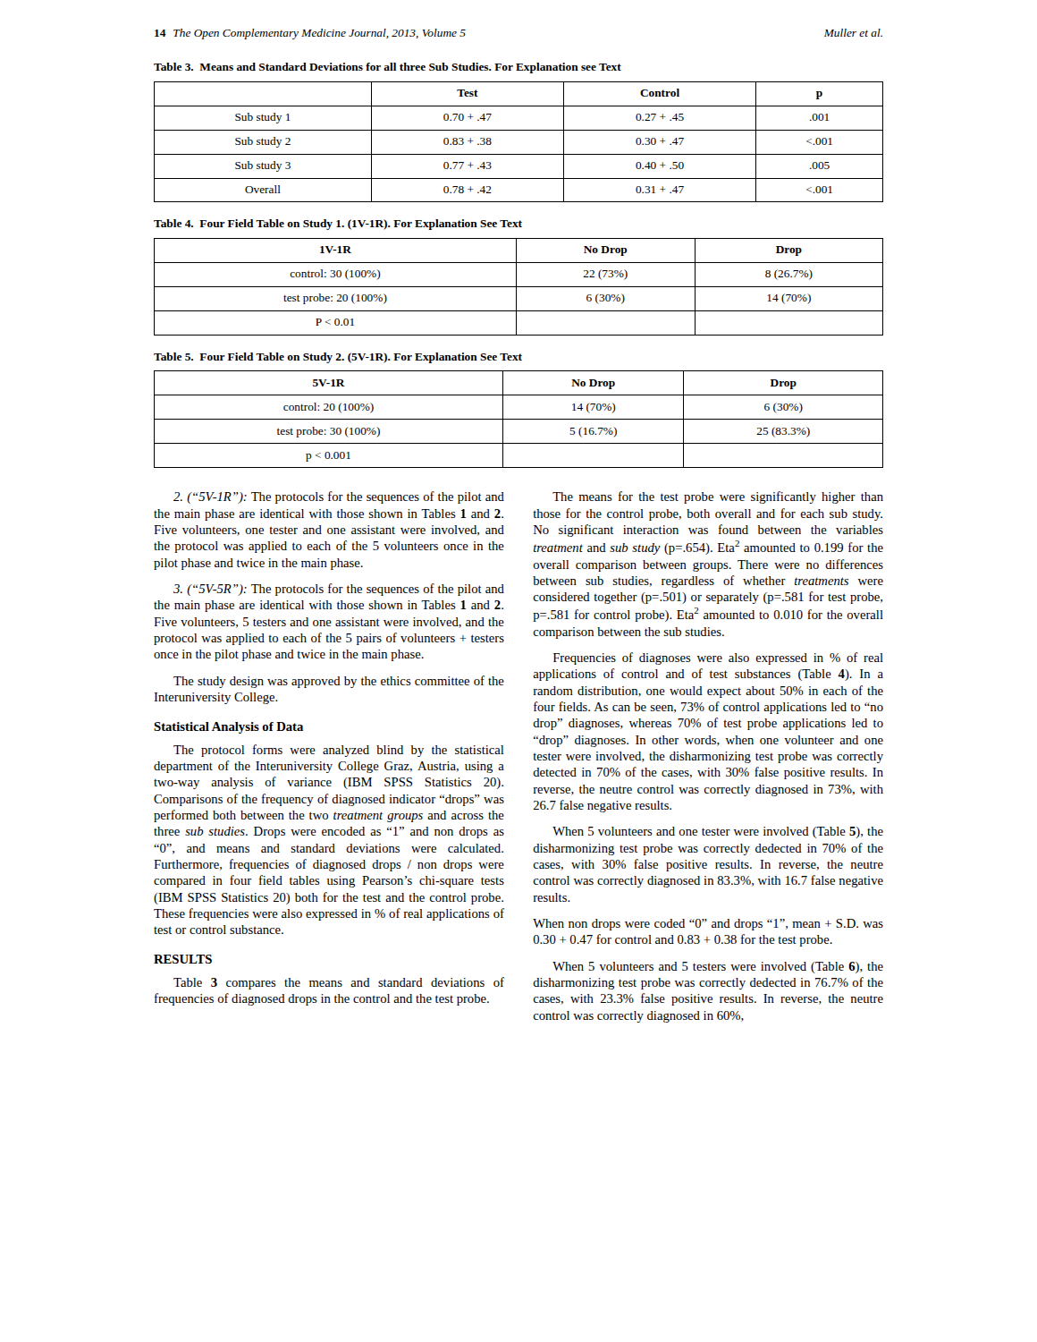14 The Open Complementary Medicine Journal, 2013, Volume 5
Muller et al.
Table 3. Means and Standard Deviations for all three Sub Studies. For Explanation see Text
| | Test | Control | p |
| --- | --- | --- | --- |
| Sub study 1 | 0.70 + .47 | 0.27 + .45 | .001 |
| Sub study 2 | 0.83 + .38 | 0.30 + .47 | <.001 |
| Sub study 3 | 0.77 + .43 | 0.40 + .50 | .005 |
| Overall | 0.78 + .42 | 0.31 + .47 | <.001 |
Table 4. Four Field Table on Study 1. (1V-1R). For Explanation See Text
| 1V-1R | No Drop | Drop |
| --- | --- | --- |
| control: 30 (100%) | 22 (73%) | 8 (26.7%) |
| test probe: 20 (100%) | 6 (30%) | 14 (70%) |
| P < 0.01 | | |
Table 5. Four Field Table on Study 2. (5V-1R). For Explanation See Text
| 5V-1R | No Drop | Drop |
| --- | --- | --- |
| control: 20 (100%) | 14 (70%) | 6 (30%) |
| test probe: 30 (100%) | 5 (16.7%) | 25 (83.3%) |
| p < 0.001 | | |
2. (“5V-1R”): The protocols for the sequences of the pilot and the main phase are identical with those shown in Tables 1 and 2. Five volunteers, one tester and one assistant were involved, and the protocol was applied to each of the 5 volunteers once in the pilot phase and twice in the main phase.
3. (“5V-5R”): The protocols for the sequences of the pilot and the main phase are identical with those shown in Tables 1 and 2. Five volunteers, 5 testers and one assistant were involved, and the protocol was applied to each of the 5 pairs of volunteers + testers once in the pilot phase and twice in the main phase.
The study design was approved by the ethics committee of the Interuniversity College.
Statistical Analysis of Data
The protocol forms were analyzed blind by the statistical department of the Interuniversity College Graz, Austria, using a two-way analysis of variance (IBM SPSS Statistics 20). Comparisons of the frequency of diagnosed indicator “drops” was performed both between the two treatment groups and across the three sub studies. Drops were encoded as “1” and non drops as “0”, and means and standard deviations were calculated. Furthermore, frequencies of diagnosed drops / non drops were compared in four field tables using Pearson’s chi-square tests (IBM SPSS Statistics 20) both for the test and the control probe. These frequencies were also expressed in % of real applications of test or control substance.
RESULTS
Table 3 compares the means and standard deviations of frequencies of diagnosed drops in the control and the test probe.
The means for the test probe were significantly higher than those for the control probe, both overall and for each sub study. No significant interaction was found between the variables treatment and sub study (p=.654). Eta2 amounted to 0.199 for the overall comparison between groups. There were no differences between sub studies, regardless of whether treatments were considered together (p=.501) or separately (p=.581 for test probe, p=.581 for control probe). Eta2 amounted to 0.010 for the overall comparison between the sub studies.
Frequencies of diagnoses were also expressed in % of real applications of control and of test substances (Table 4). In a random distribution, one would expect about 50% in each of the four fields. As can be seen, 73% of control applications led to “no drop” diagnoses, whereas 70% of test probe applications led to “drop” diagnoses. In other words, when one volunteer and one tester were involved, the disharmonizing test probe was correctly detected in 70% of the cases, with 30% false positive results. In reverse, the neutre control was correctly diagnosed in 73%, with 26.7 false negative results.
When 5 volunteers and one tester were involved (Table 5), the disharmonizing test probe was correctly dedected in 70% of the cases, with 30% false positive results. In reverse, the neutre control was correctly diagnosed in 83.3%, with 16.7 false negative results.
When non drops were coded “0” and drops “1”, mean + S.D. was 0.30 + 0.47 for control and 0.83 + 0.38 for the test probe.
When 5 volunteers and 5 testers were involved (Table 6), the disharmonizing test probe was correctly dedected in 76.7% of the cases, with 23.3% false positive results. In reverse, the neutre control was correctly diagnosed in 60%,